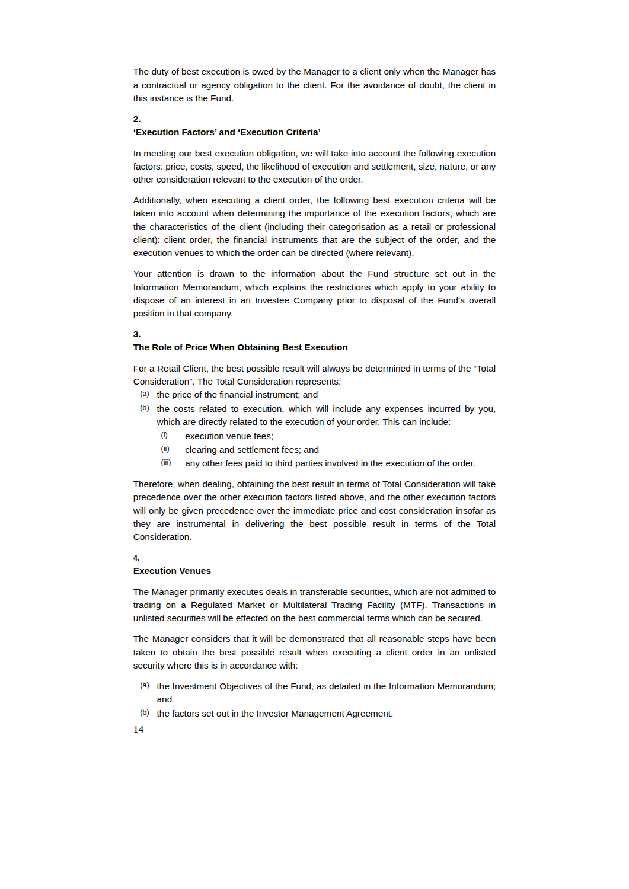The duty of best execution is owed by the Manager to a client only when the Manager has a contractual or agency obligation to the client. For the avoidance of doubt, the client in this instance is the Fund.
2.
‘Execution Factors’ and ‘Execution Criteria’
In meeting our best execution obligation, we will take into account the following execution factors: price, costs, speed, the likelihood of execution and settlement, size, nature, or any other consideration relevant to the execution of the order.
Additionally, when executing a client order, the following best execution criteria will be taken into account when determining the importance of the execution factors, which are the characteristics of the client (including their categorisation as a retail or professional client): client order, the financial instruments that are the subject of the order, and the execution venues to which the order can be directed (where relevant).
Your attention is drawn to the information about the Fund structure set out in the Information Memorandum, which explains the restrictions which apply to your ability to dispose of an interest in an Investee Company prior to disposal of the Fund’s overall position in that company.
3.
The Role of Price When Obtaining Best Execution
For a Retail Client, the best possible result will always be determined in terms of the “Total Consideration”. The Total Consideration represents:
the price of the financial instrument; and
the costs related to execution, which will include any expenses incurred by you, which are directly related to the execution of your order. This can include:
execution venue fees;
clearing and settlement fees; and
any other fees paid to third parties involved in the execution of the order.
Therefore, when dealing, obtaining the best result in terms of Total Consideration will take precedence over the other execution factors listed above, and the other execution factors will only be given precedence over the immediate price and cost consideration insofar as they are instrumental in delivering the best possible result in terms of the Total Consideration.
4.
Execution Venues
The Manager primarily executes deals in transferable securities, which are not admitted to trading on a Regulated Market or Multilateral Trading Facility (MTF). Transactions in unlisted securities will be effected on the best commercial terms which can be secured.
The Manager considers that it will be demonstrated that all reasonable steps have been taken to obtain the best possible result when executing a client order in an unlisted security where this is in accordance with:
the Investment Objectives of the Fund, as detailed in the Information Memorandum; and
the factors set out in the Investor Management Agreement.
14